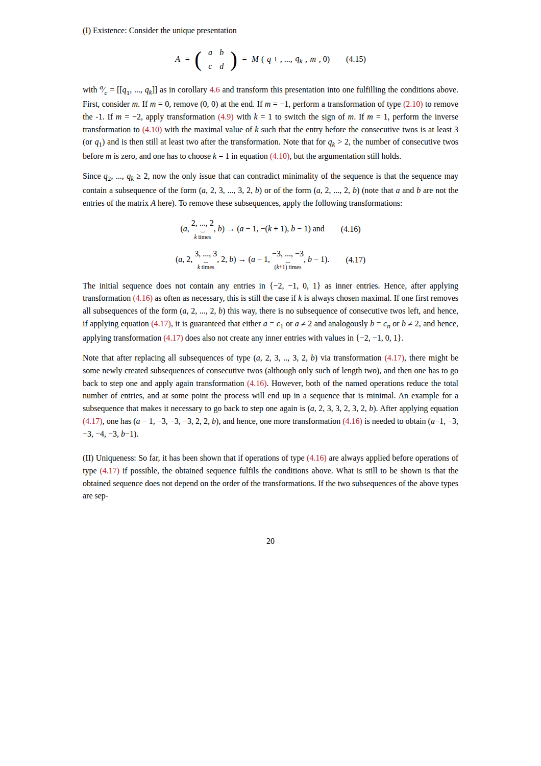(I) Existence: Consider the unique presentation
A = (
| a | b |
| c | d |
) = M(q1, ..., qk, m, 0)
(4.15)
with a⁄c = [[q1, ..., qk]] as in corollary 4.6 and transform this presentation into one fulfilling the conditions above. First, consider m. If m = 0, remove (0, 0) at the end. If m = −1, perform a transformation of type (2.10) to remove the -1. If m = −2, apply transformation (4.9) with k = 1 to switch the sign of m. If m = 1, perform the inverse transformation to (4.10) with the maximal value of k such that the entry before the consecutive twos is at least 3 (or q1) and is then still at least two after the transformation. Note that for qk > 2, the number of consecutive twos before m is zero, and one has to choose k = 1 in equation (4.10), but the argumentation still holds.
Since q2, ..., qk ≥ 2, now the only issue that can contradict minimality of the sequence is that the sequence may contain a subsequence of the form (a, 2, 3, ..., 3, 2, b) or of the form (a, 2, ..., 2, b) (note that a and b are not the entries of the matrix A here). To remove these subsequences, apply the following transformations:
(a, 2, ..., 2⏟k times, b) → (a − 1, −(k + 1), b − 1) and
(4.16)
(a, 2, 3, ..., 3⏟k times, 2, b) → (a − 1, −3, ..., −3⏟(k+1) times, b − 1).
(4.17)
The initial sequence does not contain any entries in {−2, −1, 0, 1} as inner entries. Hence, after applying transformation (4.16) as often as necessary, this is still the case if k is always chosen maximal. If one first removes all subsequences of the form (a, 2, ..., 2, b) this way, there is no subsequence of consecutive twos left, and hence, if applying equation (4.17), it is guaranteed that either a = c1 or a ≠ 2 and analogously b = cn or b ≠ 2, and hence, applying transformation (4.17) does also not create any inner entries with values in {−2, −1, 0, 1}.
Note that after replacing all subsequences of type (a, 2, 3, .., 3, 2, b) via transformation (4.17), there might be some newly created subsequences of consecutive twos (although only such of length two), and then one has to go back to step one and apply again transformation (4.16). However, both of the named operations reduce the total number of entries, and at some point the process will end up in a sequence that is minimal. An example for a subsequence that makes it necessary to go back to step one again is (a, 2, 3, 3, 2, 3, 2, b). After applying equation (4.17), one has (a − 1, −3, −3, −3, 2, 2, b), and hence, one more transformation (4.16) is needed to obtain (a−1, −3, −3, −4, −3, b−1).
(II) Uniqueness: So far, it has been shown that if operations of type (4.16) are always applied before operations of type (4.17) if possible, the obtained sequence fulfils the conditions above. What is still to be shown is that the obtained sequence does not depend on the order of the transformations. If the two subsequences of the above types are sep-
20